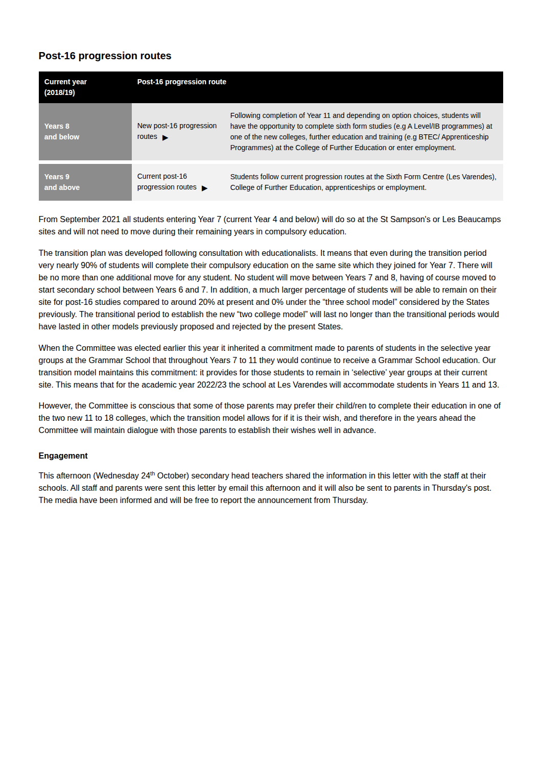Post-16 progression routes
| Current year (2018/19) | Post-16 progression route |
| --- | --- |
| Years 8 and below | New post-16 progression routes ▶ | Following completion of Year 11 and depending on option choices, students will have the opportunity to complete sixth form studies (e.g A Level/IB programmes) at one of the new colleges, further education and training (e.g BTEC/ Apprenticeship Programmes) at the College of Further Education or enter employment. |
| Years 9 and above | Current post-16 progression routes ▶ | Students follow current progression routes at the Sixth Form Centre (Les Varendes), College of Further Education, apprenticeships or employment. |
From September 2021 all students entering Year 7 (current Year 4 and below) will do so at the St Sampson's or Les Beaucamps sites and will not need to move during their remaining years in compulsory education.
The transition plan was developed following consultation with educationalists. It means that even during the transition period very nearly 90% of students will complete their compulsory education on the same site which they joined for Year 7. There will be no more than one additional move for any student. No student will move between Years 7 and 8, having of course moved to start secondary school between Years 6 and 7. In addition, a much larger percentage of students will be able to remain on their site for post-16 studies compared to around 20% at present and 0% under the “three school model” considered by the States previously. The transitional period to establish the new “two college model” will last no longer than the transitional periods would have lasted in other models previously proposed and rejected by the present States.
When the Committee was elected earlier this year it inherited a commitment made to parents of students in the selective year groups at the Grammar School that throughout Years 7 to 11 they would continue to receive a Grammar School education. Our transition model maintains this commitment: it provides for those students to remain in ‘selective’ year groups at their current site. This means that for the academic year 2022/23 the school at Les Varendes will accommodate students in Years 11 and 13.
However, the Committee is conscious that some of those parents may prefer their child/ren to complete their education in one of the two new 11 to 18 colleges, which the transition model allows for if it is their wish, and therefore in the years ahead the Committee will maintain dialogue with those parents to establish their wishes well in advance.
Engagement
This afternoon (Wednesday 24th October) secondary head teachers shared the information in this letter with the staff at their schools. All staff and parents were sent this letter by email this afternoon and it will also be sent to parents in Thursday's post. The media have been informed and will be free to report the announcement from Thursday.